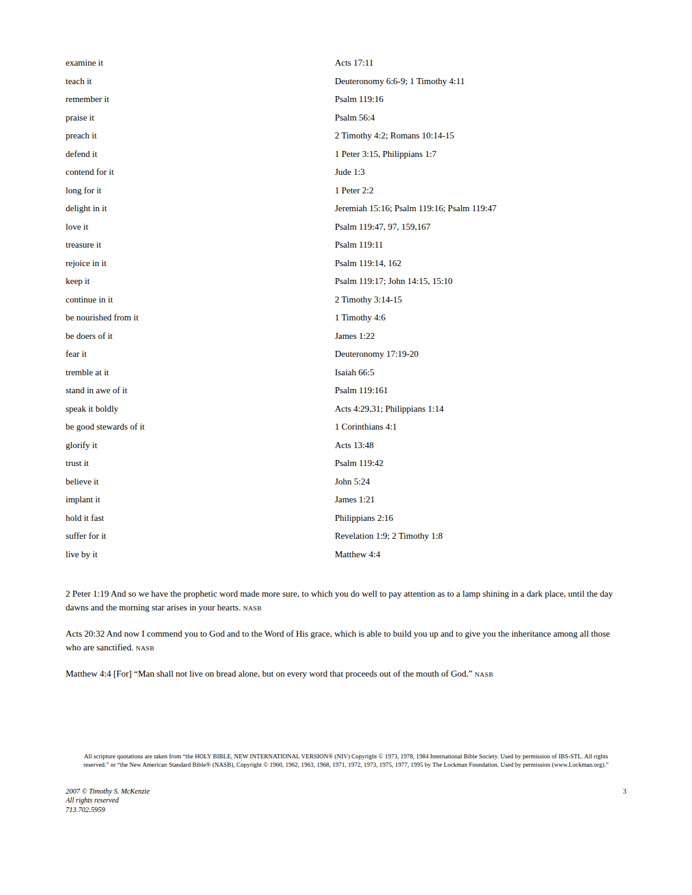| examine it | Acts 17:11 |
| teach it | Deuteronomy 6:6-9; 1 Timothy 4:11 |
| remember it | Psalm 119:16 |
| praise it | Psalm 56:4 |
| preach it | 2 Timothy 4:2; Romans 10:14-15 |
| defend it | 1 Peter 3:15, Philippians 1:7 |
| contend for it | Jude 1:3 |
| long for it | 1 Peter 2:2 |
| delight in it | Jeremiah 15:16; Psalm 119:16; Psalm 119:47 |
| love it | Psalm 119:47, 97, 159,167 |
| treasure it | Psalm 119:11 |
| rejoice in it | Psalm 119:14, 162 |
| keep it | Psalm 119:17; John 14:15, 15:10 |
| continue in it | 2 Timothy 3:14-15 |
| be nourished from it | 1 Timothy 4:6 |
| be doers of it | James 1:22 |
| fear it | Deuteronomy 17:19-20 |
| tremble at it | Isaiah 66:5 |
| stand in awe of it | Psalm 119:161 |
| speak it boldly | Acts 4:29,31; Philippians 1:14 |
| be good stewards of it | 1 Corinthians 4:1 |
| glorify it | Acts 13:48 |
| trust it | Psalm 119:42 |
| believe it | John 5:24 |
| implant it | James 1:21 |
| hold it fast | Philippians 2:16 |
| suffer for it | Revelation 1:9; 2 Timothy 1:8 |
| live by it | Matthew 4:4 |
2 Peter 1:19 And so we have the prophetic word made more sure, to which you do well to pay attention as to a lamp shining in a dark place, until the day dawns and the morning star arises in your hearts. NASB
Acts 20:32 And now I commend you to God and to the Word of His grace, which is able to build you up and to give you the inheritance among all those who are sanctified. NASB
Matthew 4:4 [For] “Man shall not live on bread alone, but on every word that proceeds out of the mouth of God.” NASB
All scripture quotations are taken from “the HOLY BIBLE, NEW INTERNATIONAL VERSION® (NIV) Copyright © 1973, 1978, 1984 International Bible Society. Used by permission of IBS-STL. All rights reserved.” or “the New American Standard Bible® (NASB), Copyright © 1960, 1962, 1963, 1968, 1971, 1972, 1973, 1975, 1977, 1995 by The Lockman Foundation. Used by permission (www.Lockman.org).”
3 2007 © Timothy S. McKenzie
All rights reserved
713.702.5959